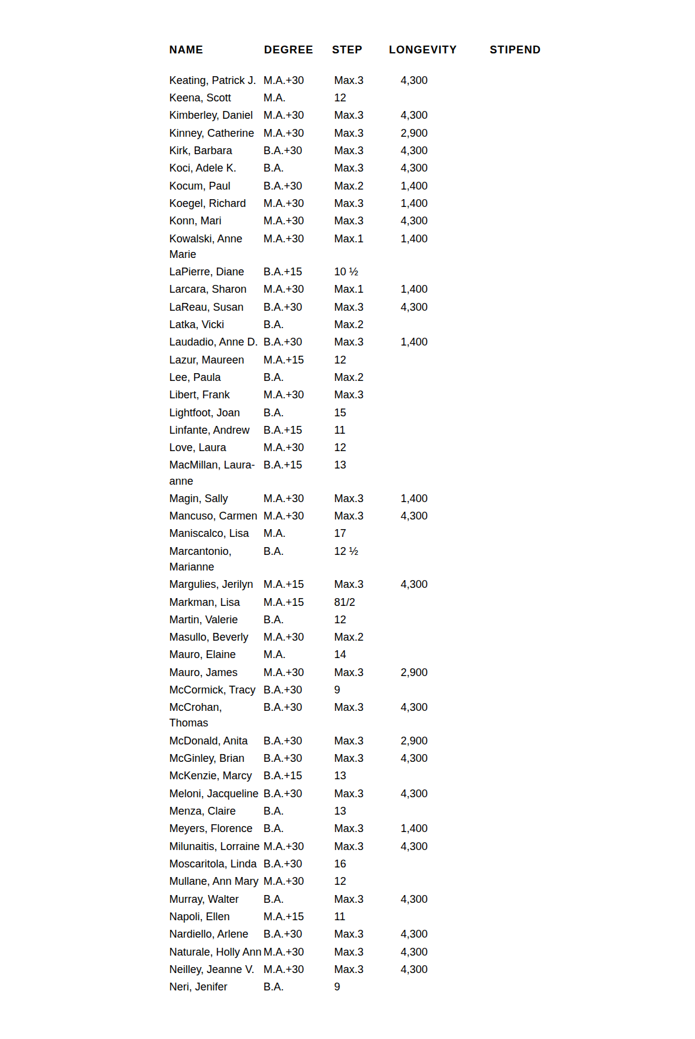| NAME | DEGREE | STEP | LONGEVITY | STIPEND |
| --- | --- | --- | --- | --- |
| Keating, Patrick J. | M.A.+30 | Max.3 | 4,300 | |
| Keena, Scott | M.A. | 12 | | |
| Kimberley, Daniel | M.A.+30 | Max.3 | 4,300 | |
| Kinney, Catherine | M.A.+30 | Max.3 | 2,900 | |
| Kirk, Barbara | B.A.+30 | Max.3 | 4,300 | |
| Koci, Adele K. | B.A. | Max.3 | 4,300 | |
| Kocum, Paul | B.A.+30 | Max.2 | 1,400 | |
| Koegel, Richard | M.A.+30 | Max.3 | 1,400 | |
| Konn, Mari | M.A.+30 | Max.3 | 4,300 | |
| Kowalski, Anne Marie | M.A.+30 | Max.1 | 1,400 | |
| LaPierre, Diane | B.A.+15 | 10 ½ | | |
| Larcara, Sharon | M.A.+30 | Max.1 | 1,400 | |
| LaReau, Susan | B.A.+30 | Max.3 | 4,300 | |
| Latka, Vicki | B.A. | Max.2 | | |
| Laudadio, Anne D. | B.A.+30 | Max.3 | 1,400 | |
| Lazur, Maureen | M.A.+15 | 12 | | |
| Lee, Paula | B.A. | Max.2 | | |
| Libert, Frank | M.A.+30 | Max.3 | | |
| Lightfoot, Joan | B.A. | 15 | | |
| Linfante, Andrew | B.A.+15 | 11 | | |
| Love, Laura | M.A.+30 | 12 | | |
| MacMillan, Laura-anne | B.A.+15 | 13 | | |
| Magin, Sally | M.A.+30 | Max.3 | 1,400 | |
| Mancuso, Carmen | M.A.+30 | Max.3 | 4,300 | |
| Maniscalco, Lisa | M.A. | 17 | | |
| Marcantonio, Marianne | B.A. | 12 ½ | | |
| Margulies, Jerilyn | M.A.+15 | Max.3 | 4,300 | |
| Markman, Lisa | M.A.+15 | 81/2 | | |
| Martin, Valerie | B.A. | 12 | | |
| Masullo, Beverly | M.A.+30 | Max.2 | | |
| Mauro, Elaine | M.A. | 14 | | |
| Mauro, James | M.A.+30 | Max.3 | 2,900 | |
| McCormick, Tracy | B.A.+30 | 9 | | |
| McCrohan, Thomas | B.A.+30 | Max.3 | 4,300 | |
| McDonald, Anita | B.A.+30 | Max.3 | 2,900 | |
| McGinley, Brian | B.A.+30 | Max.3 | 4,300 | |
| McKenzie, Marcy | B.A.+15 | 13 | | |
| Meloni, Jacqueline | B.A.+30 | Max.3 | 4,300 | |
| Menza, Claire | B.A. | 13 | | |
| Meyers, Florence | B.A. | Max.3 | 1,400 | |
| Milunaitis, Lorraine | M.A.+30 | Max.3 | 4,300 | |
| Moscaritola, Linda | B.A.+30 | 16 | | |
| Mullane, Ann Mary | M.A.+30 | 12 | | |
| Murray, Walter | B.A. | Max.3 | 4,300 | |
| Napoli, Ellen | M.A.+15 | 11 | | |
| Nardiello, Arlene | B.A.+30 | Max.3 | 4,300 | |
| Naturale, Holly Ann | M.A.+30 | Max.3 | 4,300 | |
| Neilley, Jeanne V. | M.A.+30 | Max.3 | 4,300 | |
| Neri, Jenifer | B.A. | 9 | | |